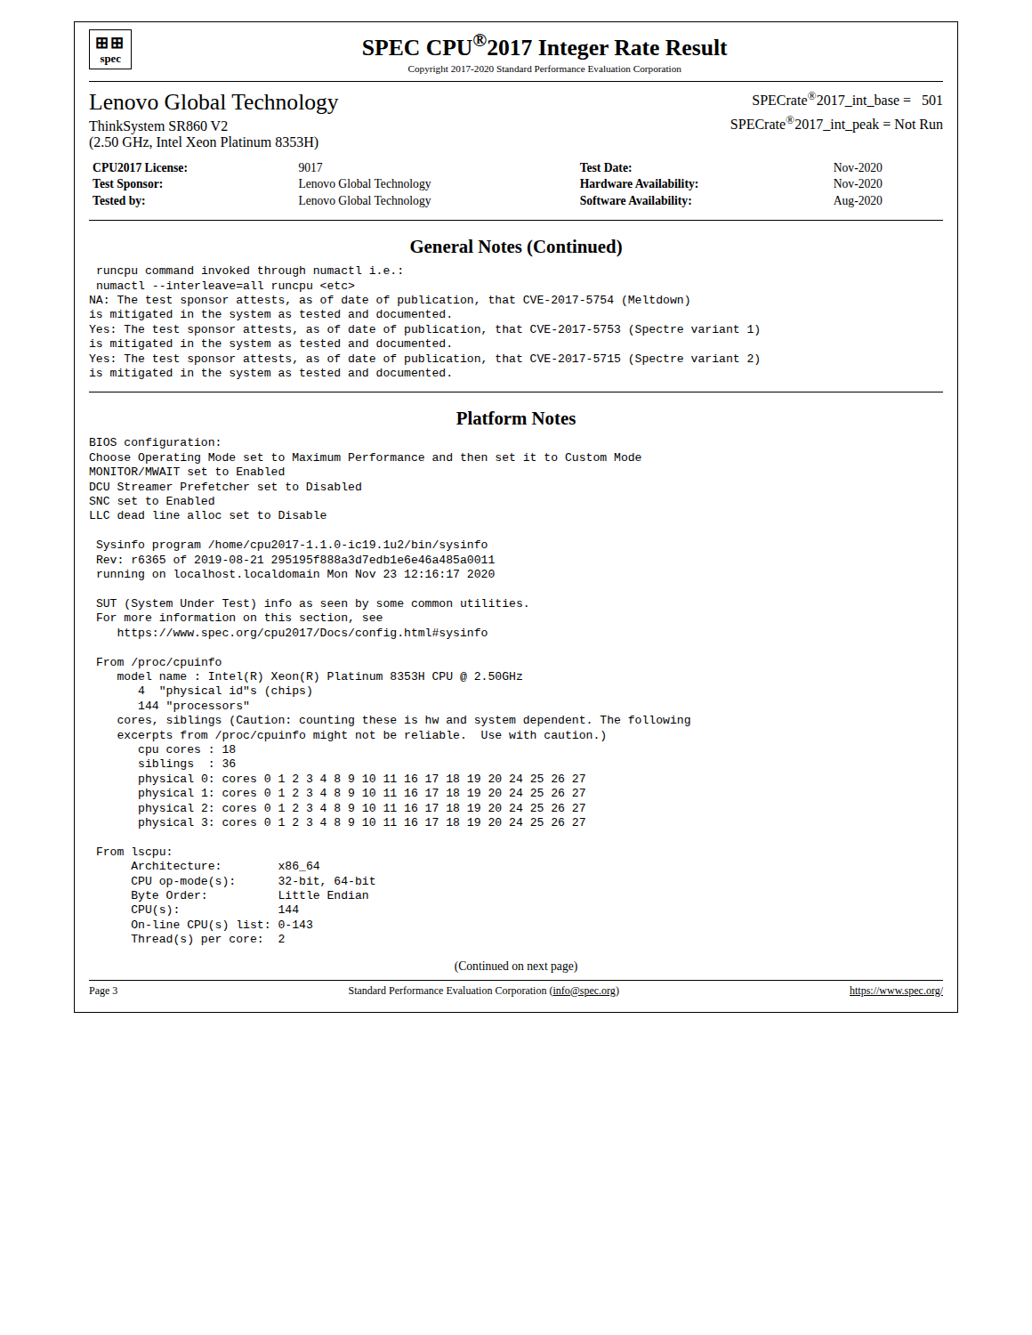⊞⊞
spec
SPEC CPU®2017 Integer Rate Result
Copyright 2017-2020 Standard Performance Evaluation Corporation
Lenovo Global Technology
ThinkSystem SR860 V2
(2.50 GHz, Intel Xeon Platinum 8353H)
SPECrate®2017_int_base = 501
SPECrate®2017_int_peak = Not Run
| CPU2017 License: | 9017 | Test Date: | Nov-2020 |
| Test Sponsor: | Lenovo Global Technology | Hardware Availability: | Nov-2020 |
| Tested by: | Lenovo Global Technology | Software Availability: | Aug-2020 |
General Notes (Continued)
 runcpu command invoked through numactl i.e.:
 numactl --interleave=all runcpu <etc>
NA: The test sponsor attests, as of date of publication, that CVE-2017-5754 (Meltdown)
is mitigated in the system as tested and documented.
Yes: The test sponsor attests, as of date of publication, that CVE-2017-5753 (Spectre variant 1)
is mitigated in the system as tested and documented.
Yes: The test sponsor attests, as of date of publication, that CVE-2017-5715 (Spectre variant 2)
is mitigated in the system as tested and documented.
Platform Notes
BIOS configuration:
Choose Operating Mode set to Maximum Performance and then set it to Custom Mode
MONITOR/MWAIT set to Enabled
DCU Streamer Prefetcher set to Disabled
SNC set to Enabled
LLC dead line alloc set to Disable

 Sysinfo program /home/cpu2017-1.1.0-ic19.1u2/bin/sysinfo
 Rev: r6365 of 2019-08-21 295195f888a3d7edb1e6e46a485a0011
 running on localhost.localdomain Mon Nov 23 12:16:17 2020

 SUT (System Under Test) info as seen by some common utilities.
 For more information on this section, see
    https://www.spec.org/cpu2017/Docs/config.html#sysinfo

 From /proc/cpuinfo
    model name : Intel(R) Xeon(R) Platinum 8353H CPU @ 2.50GHz
       4  "physical id"s (chips)
       144 "processors"
    cores, siblings (Caution: counting these is hw and system dependent. The following
    excerpts from /proc/cpuinfo might not be reliable.  Use with caution.)
       cpu cores : 18
       siblings  : 36
       physical 0: cores 0 1 2 3 4 8 9 10 11 16 17 18 19 20 24 25 26 27
       physical 1: cores 0 1 2 3 4 8 9 10 11 16 17 18 19 20 24 25 26 27
       physical 2: cores 0 1 2 3 4 8 9 10 11 16 17 18 19 20 24 25 26 27
       physical 3: cores 0 1 2 3 4 8 9 10 11 16 17 18 19 20 24 25 26 27

 From lscpu:
      Architecture:        x86_64
      CPU op-mode(s):      32-bit, 64-bit
      Byte Order:          Little Endian
      CPU(s):              144
      On-line CPU(s) list: 0-143
      Thread(s) per core:  2
(Continued on next page)
Page 3 Standard Performance Evaluation Corporation (info@spec.org) https://www.spec.org/